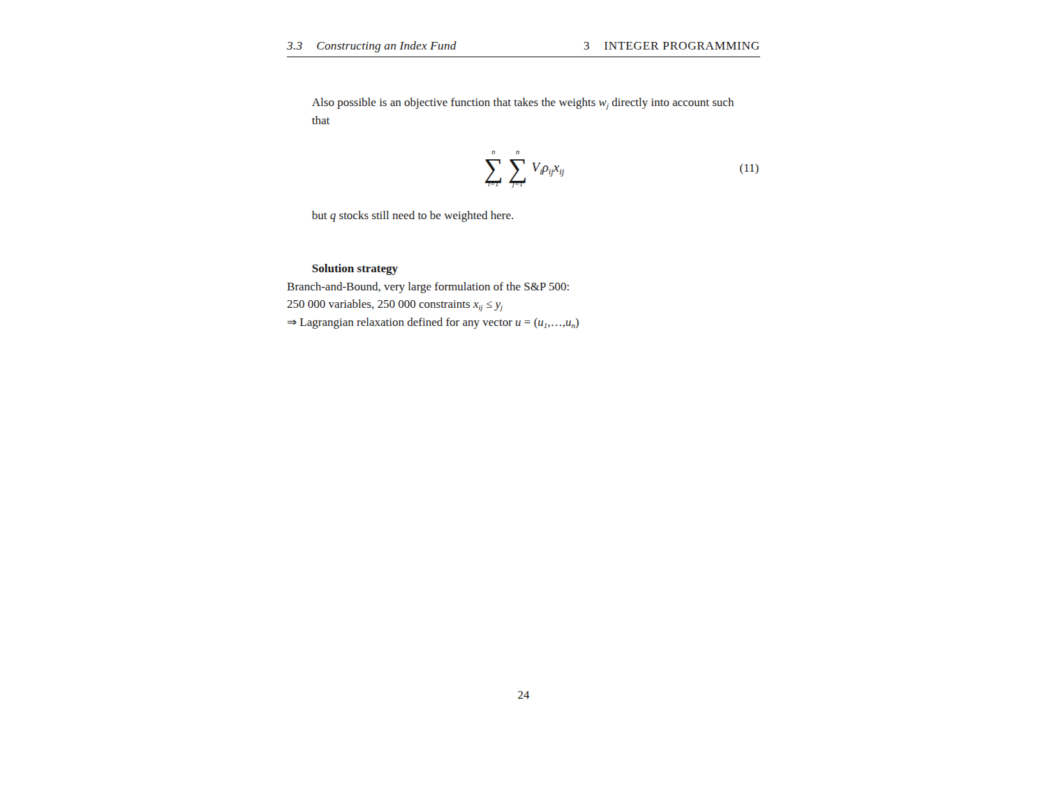3.3 Constructing an Index Fund 3 INTEGER PROGRAMMING
Also possible is an objective function that takes the weights wj directly into account such that
n ∑ i=1 n ∑ j=1 Viρijxij (11)
but q stocks still need to be weighted here.
Solution strategy
Branch-and-Bound, very large formulation of the S&P 500:
250 000 variables, 250 000 constraints xij ≤ yj
⇒ Lagrangian relaxation defined for any vector u = (u1,…,un)
24